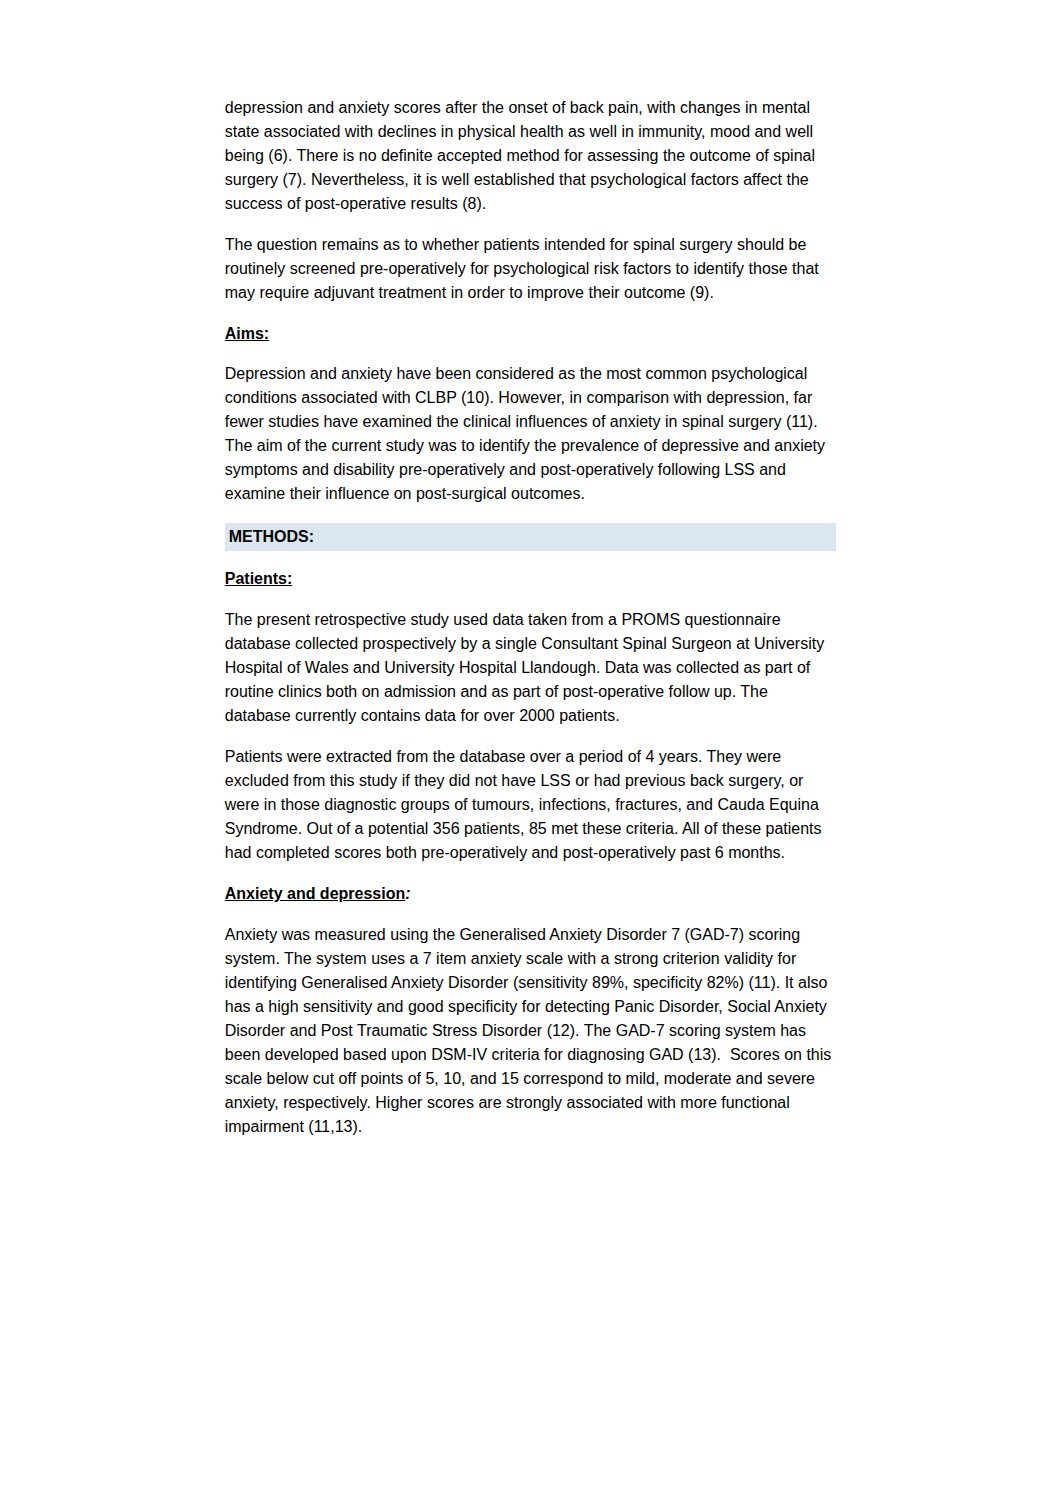depression and anxiety scores after the onset of back pain, with changes in mental state associated with declines in physical health as well in immunity, mood and well being (6). There is no definite accepted method for assessing the outcome of spinal surgery (7). Nevertheless, it is well established that psychological factors affect the success of post-operative results (8).
The question remains as to whether patients intended for spinal surgery should be routinely screened pre-operatively for psychological risk factors to identify those that may require adjuvant treatment in order to improve their outcome (9).
Aims:
Depression and anxiety have been considered as the most common psychological conditions associated with CLBP (10). However, in comparison with depression, far fewer studies have examined the clinical influences of anxiety in spinal surgery (11). The aim of the current study was to identify the prevalence of depressive and anxiety symptoms and disability pre-operatively and post-operatively following LSS and examine their influence on post-surgical outcomes.
METHODS:
Patients:
The present retrospective study used data taken from a PROMS questionnaire database collected prospectively by a single Consultant Spinal Surgeon at University Hospital of Wales and University Hospital Llandough. Data was collected as part of routine clinics both on admission and as part of post-operative follow up. The database currently contains data for over 2000 patients.
Patients were extracted from the database over a period of 4 years. They were excluded from this study if they did not have LSS or had previous back surgery, or were in those diagnostic groups of tumours, infections, fractures, and Cauda Equina Syndrome. Out of a potential 356 patients, 85 met these criteria. All of these patients had completed scores both pre-operatively and post-operatively past 6 months.
Anxiety and depression:
Anxiety was measured using the Generalised Anxiety Disorder 7 (GAD-7) scoring system. The system uses a 7 item anxiety scale with a strong criterion validity for identifying Generalised Anxiety Disorder (sensitivity 89%, specificity 82%) (11). It also has a high sensitivity and good specificity for detecting Panic Disorder, Social Anxiety Disorder and Post Traumatic Stress Disorder (12). The GAD-7 scoring system has been developed based upon DSM-IV criteria for diagnosing GAD (13). Scores on this scale below cut off points of 5, 10, and 15 correspond to mild, moderate and severe anxiety, respectively. Higher scores are strongly associated with more functional impairment (11,13).